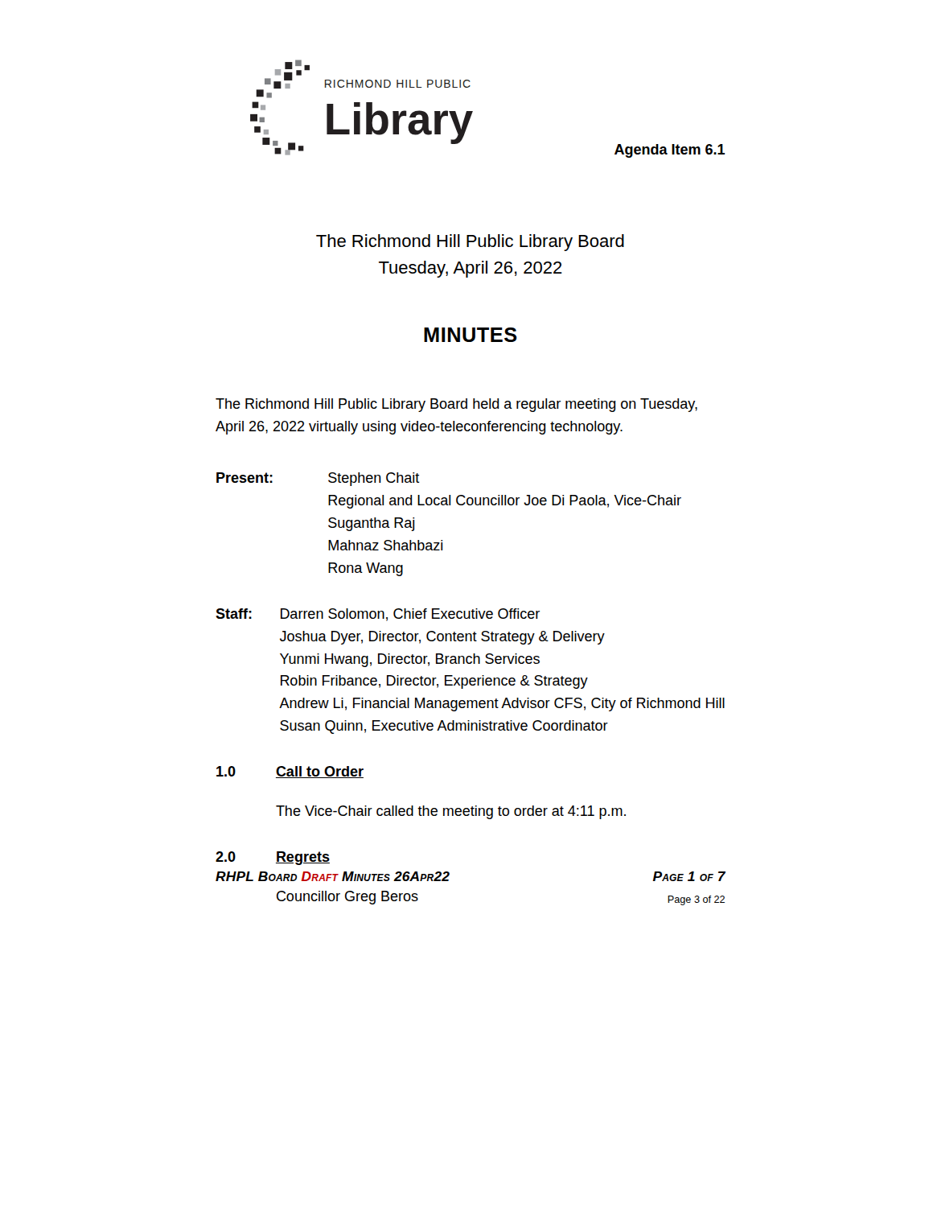Agenda Item 6.1
The Richmond Hill Public Library Board
Tuesday, April 26, 2022
MINUTES
The Richmond Hill Public Library Board held a regular meeting on Tuesday, April 26, 2022 virtually using video-teleconferencing technology.
| Present: | Stephen Chait Regional and Local Councillor Joe Di Paola, Vice-Chair Sugantha Raj Mahnaz Shahbazi Rona Wang |
| Staff: | Darren Solomon, Chief Executive Officer Joshua Dyer, Director, Content Strategy & Delivery Yunmi Hwang, Director, Branch Services Robin Fribance, Director, Experience & Strategy Andrew Li, Financial Management Advisor CFS, City of Richmond Hill Susan Quinn, Executive Administrative Coordinator |
1.0 Call to Order
The Vice-Chair called the meeting to order at 4:11 p.m.
2.0 Regrets
Councillor Greg Beros
RHPL B oard Draft Minutes 26Apr22 Page 1 of 7
Page 3 of 22